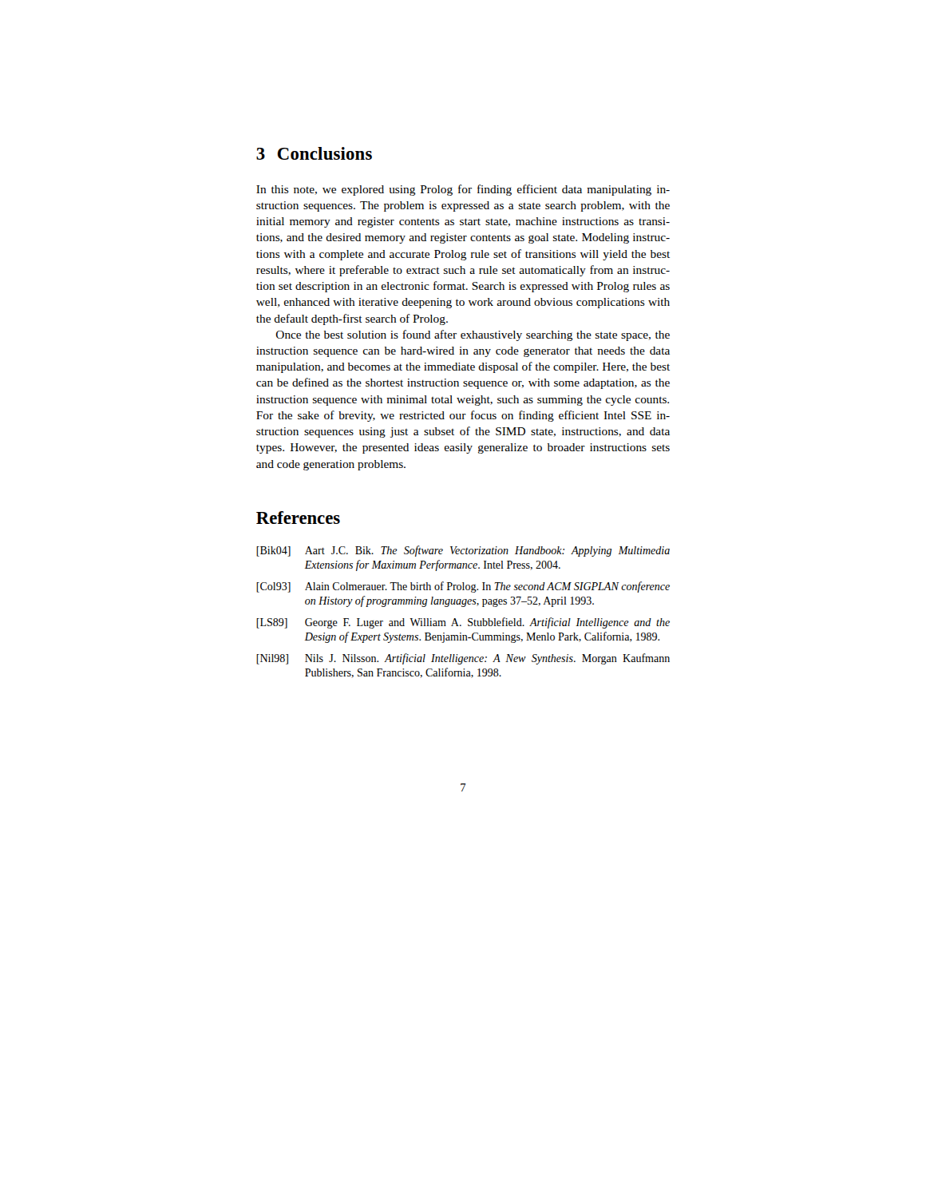3 Conclusions
In this note, we explored using Prolog for finding efficient data manipulating instruction sequences. The problem is expressed as a state search problem, with the initial memory and register contents as start state, machine instructions as transitions, and the desired memory and register contents as goal state. Modeling instructions with a complete and accurate Prolog rule set of transitions will yield the best results, where it preferable to extract such a rule set automatically from an instruction set description in an electronic format. Search is expressed with Prolog rules as well, enhanced with iterative deepening to work around obvious complications with the default depth-first search of Prolog.
Once the best solution is found after exhaustively searching the state space, the instruction sequence can be hard-wired in any code generator that needs the data manipulation, and becomes at the immediate disposal of the compiler. Here, the best can be defined as the shortest instruction sequence or, with some adaptation, as the instruction sequence with minimal total weight, such as summing the cycle counts. For the sake of brevity, we restricted our focus on finding efficient Intel SSE instruction sequences using just a subset of the SIMD state, instructions, and data types. However, the presented ideas easily generalize to broader instructions sets and code generation problems.
References
[Bik04]
Aart J.C. Bik. The Software Vectorization Handbook: Applying Multimedia Extensions for Maximum Performance. Intel Press, 2004.
[Col93]
Alain Colmerauer. The birth of Prolog. In The second ACM SIGPLAN conference on History of programming languages, pages 37–52, April 1993.
[LS89]
George F. Luger and William A. Stubblefield. Artificial Intelligence and the Design of Expert Systems. Benjamin-Cummings, Menlo Park, California, 1989.
[Nil98]
Nils J. Nilsson. Artificial Intelligence: A New Synthesis. Morgan Kaufmann Publishers, San Francisco, California, 1998.
7